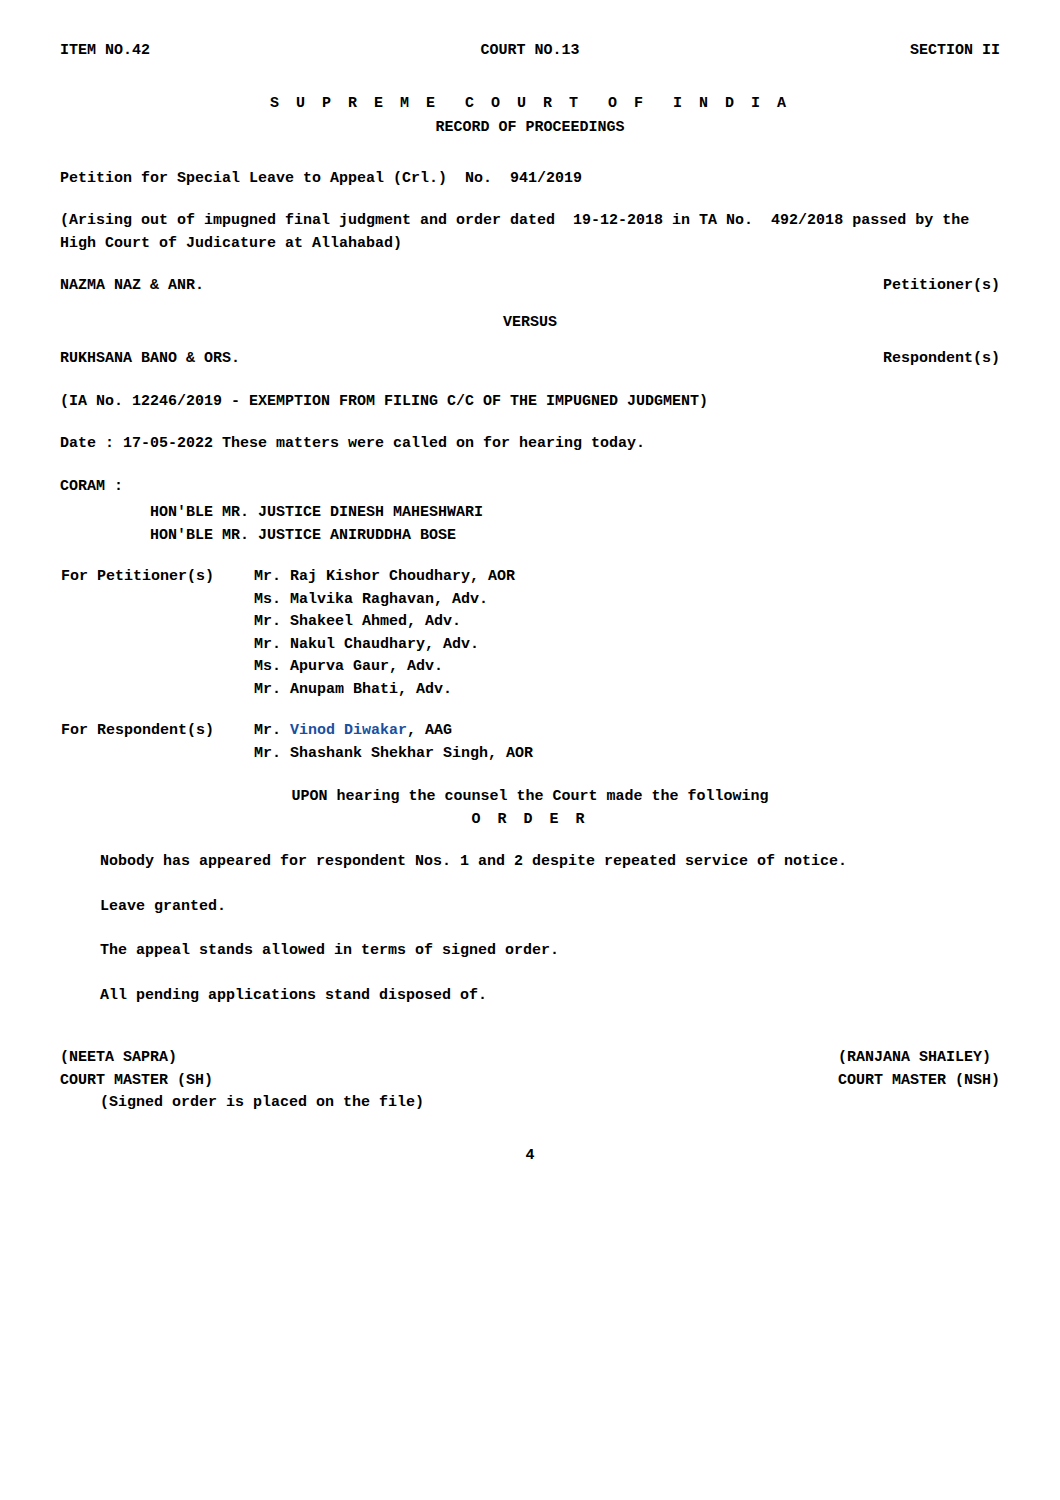ITEM NO.42 COURT NO.13 SECTION II
S U P R E M E C O U R T O F I N D I A
RECORD OF PROCEEDINGS
Petition for Special Leave to Appeal (Crl.) No. 941/2019
(Arising out of impugned final judgment and order dated 19-12-2018 in TA No. 492/2018 passed by the High Court of Judicature at Allahabad)
NAZMA NAZ & ANR. Petitioner(s)
VERSUS
RUKHSANA BANO & ORS. Respondent(s)
(IA No. 12246/2019 - EXEMPTION FROM FILING C/C OF THE IMPUGNED JUDGMENT)
Date : 17-05-2022 These matters were called on for hearing today.
CORAM :
HON'BLE MR. JUSTICE DINESH MAHESHWARI
HON'BLE MR. JUSTICE ANIRUDDHA BOSE
| For Petitioner(s) | Mr. Raj Kishor Choudhary, AOR Ms. Malvika Raghavan, Adv. Mr. Shakeel Ahmed, Adv. Mr. Nakul Chaudhary, Adv. Ms. Apurva Gaur, Adv. Mr. Anupam Bhati, Adv. |
| For Respondent(s) | Mr. Vinod Diwakar , AAG Mr. Shashank Shekhar Singh, AOR |
UPON hearing the counsel the Court made the following
O R D E R
Nobody has appeared for respondent Nos. 1 and 2 despite repeated service of notice.
Leave granted.
The appeal stands allowed in terms of signed order.
All pending applications stand disposed of.
(NEETA SAPRA)
COURT MASTER (SH) (RANJANA SHAILEY)
COURT MASTER (NSH)
(Signed order is placed on the file)
4